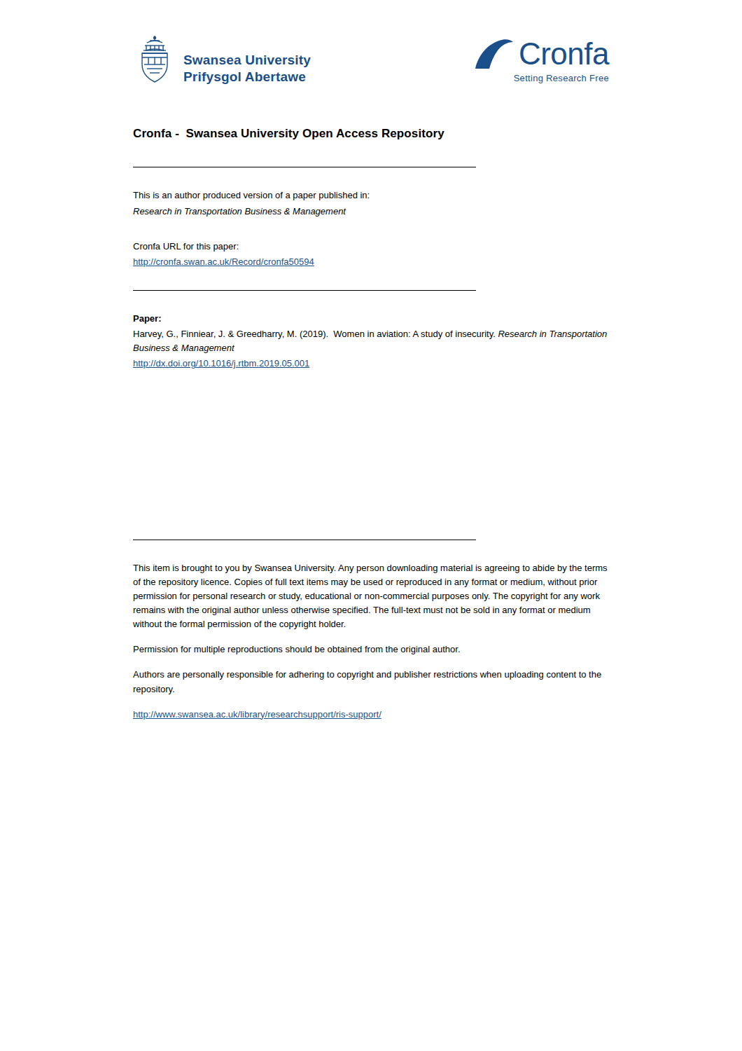Swansea University Prifysgol Abertawe
Cronfa
Setting Research Free
Cronfa - Swansea University Open Access Repository
This is an author produced version of a paper published in:
Research in Transportation Business & Management
Cronfa URL for this paper:
http://cronfa.swan.ac.uk/Record/cronfa50594
Paper:
Harvey, G., Finniear, J. & Greedharry, M. (2019). Women in aviation: A study of insecurity. Research in Transportation Business & Management
http://dx.doi.org/10.1016/j.rtbm.2019.05.001
This item is brought to you by Swansea University. Any person downloading material is agreeing to abide by the terms of the repository licence. Copies of full text items may be used or reproduced in any format or medium, without prior permission for personal research or study, educational or non-commercial purposes only. The copyright for any work remains with the original author unless otherwise specified. The full-text must not be sold in any format or medium without the formal permission of the copyright holder.
Permission for multiple reproductions should be obtained from the original author.
Authors are personally responsible for adhering to copyright and publisher restrictions when uploading content to the repository.
http://www.swansea.ac.uk/library/researchsupport/ris-support/